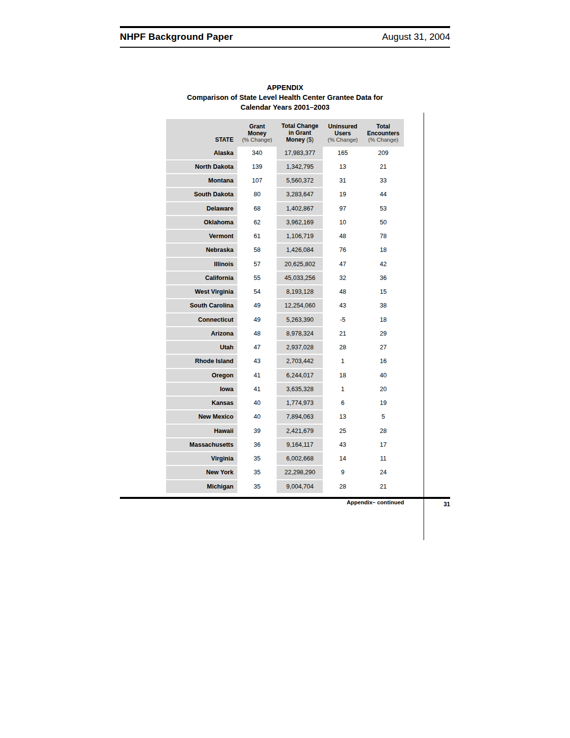NHPF Background Paper
August 31, 2004
APPENDIX Comparison of State Level Health Center Grantee Data for Calendar Years 2001–2003
| STATE | Grant Money (% Change) | Total Change in Grant Money ($) | Uninsured Users (% Change) | Total Encounters (% Change) |
| --- | --- | --- | --- | --- |
| Alaska | 340 | 17,983,377 | 165 | 209 |
| North Dakota | 139 | 1,342,795 | 13 | 21 |
| Montana | 107 | 5,560,372 | 31 | 33 |
| South Dakota | 80 | 3,283,647 | 19 | 44 |
| Delaware | 68 | 1,402,867 | 97 | 53 |
| Oklahoma | 62 | 3,962,169 | 10 | 50 |
| Vermont | 61 | 1,106,719 | 48 | 78 |
| Nebraska | 58 | 1,426,084 | 76 | 18 |
| Illinois | 57 | 20,625,802 | 47 | 42 |
| California | 55 | 45,033,256 | 32 | 36 |
| West Virginia | 54 | 8,193,128 | 48 | 15 |
| South Carolina | 49 | 12,254,060 | 43 | 38 |
| Connecticut | 49 | 5,263,390 | -5 | 18 |
| Arizona | 48 | 8,978,324 | 21 | 29 |
| Utah | 47 | 2,937,028 | 28 | 27 |
| Rhode Island | 43 | 2,703,442 | 1 | 16 |
| Oregon | 41 | 6,244,017 | 18 | 40 |
| Iowa | 41 | 3,635,328 | 1 | 20 |
| Kansas | 40 | 1,774,973 | 6 | 19 |
| New Mexico | 40 | 7,894,063 | 13 | 5 |
| Hawaii | 39 | 2,421,679 | 25 | 28 |
| Massachusetts | 36 | 9,164,117 | 43 | 17 |
| Virginia | 35 | 6,002,668 | 14 | 11 |
| New York | 35 | 22,298,290 | 9 | 24 |
| Michigan | 35 | 9,004,704 | 28 | 21 |
Appendix– continued
31